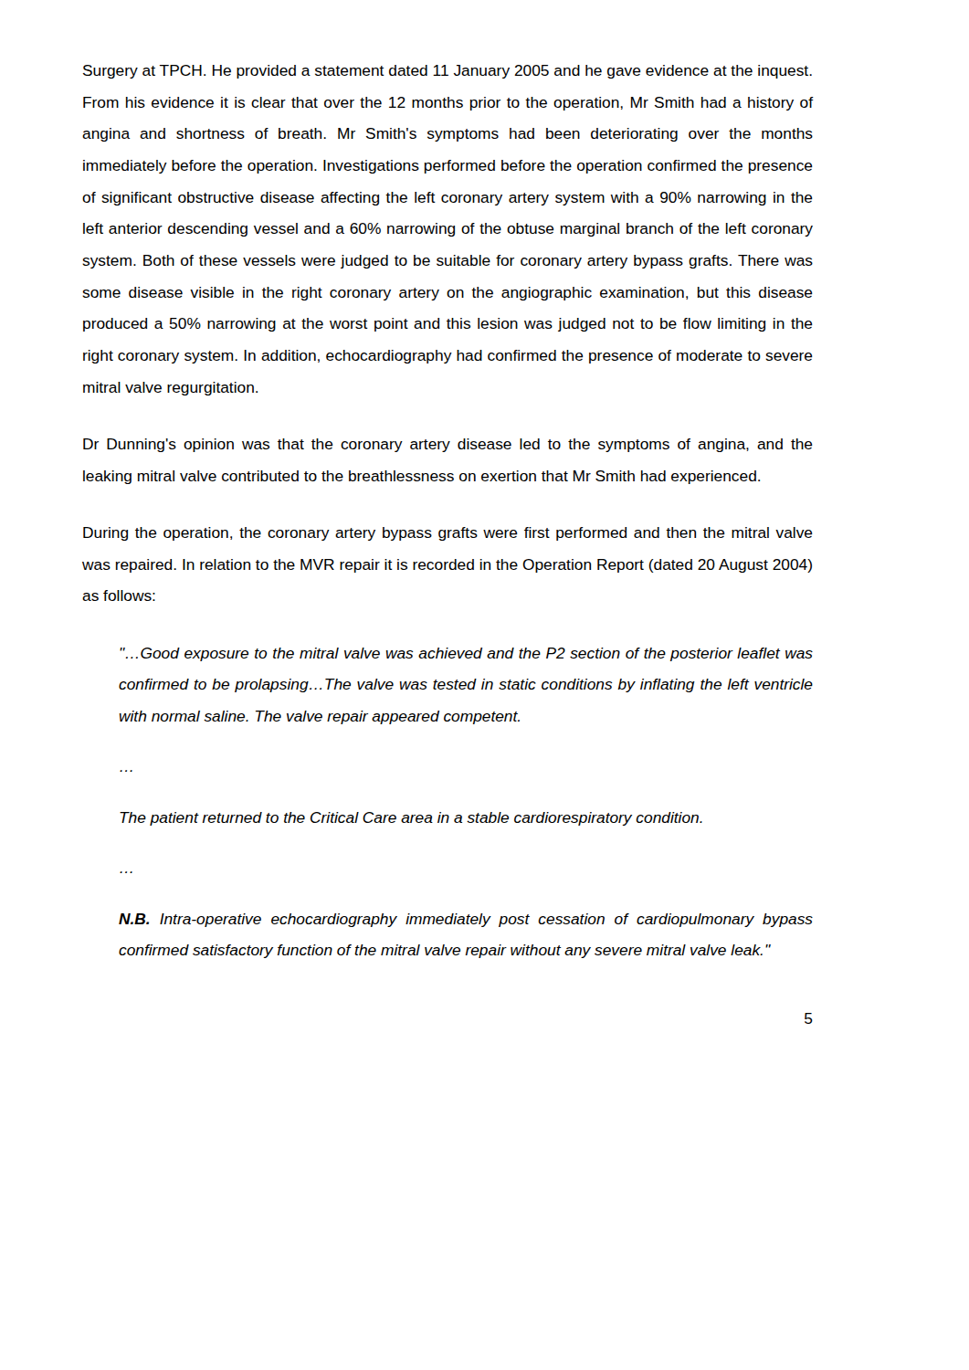Surgery at TPCH. He provided a statement dated 11 January 2005 and he gave evidence at the inquest. From his evidence it is clear that over the 12 months prior to the operation, Mr Smith had a history of angina and shortness of breath. Mr Smith's symptoms had been deteriorating over the months immediately before the operation. Investigations performed before the operation confirmed the presence of significant obstructive disease affecting the left coronary artery system with a 90% narrowing in the left anterior descending vessel and a 60% narrowing of the obtuse marginal branch of the left coronary system. Both of these vessels were judged to be suitable for coronary artery bypass grafts. There was some disease visible in the right coronary artery on the angiographic examination, but this disease produced a 50% narrowing at the worst point and this lesion was judged not to be flow limiting in the right coronary system. In addition, echocardiography had confirmed the presence of moderate to severe mitral valve regurgitation.
Dr Dunning's opinion was that the coronary artery disease led to the symptoms of angina, and the leaking mitral valve contributed to the breathlessness on exertion that Mr Smith had experienced.
During the operation, the coronary artery bypass grafts were first performed and then the mitral valve was repaired. In relation to the MVR repair it is recorded in the Operation Report (dated 20 August 2004) as follows:
"…Good exposure to the mitral valve was achieved and the P2 section of the posterior leaflet was confirmed to be prolapsing…The valve was tested in static conditions by inflating the left ventricle with normal saline. The valve repair appeared competent.
…
The patient returned to the Critical Care area in a stable cardiorespiratory condition.
…
N.B. Intra-operative echocardiography immediately post cessation of cardiopulmonary bypass confirmed satisfactory function of the mitral valve repair without any severe mitral valve leak."
5